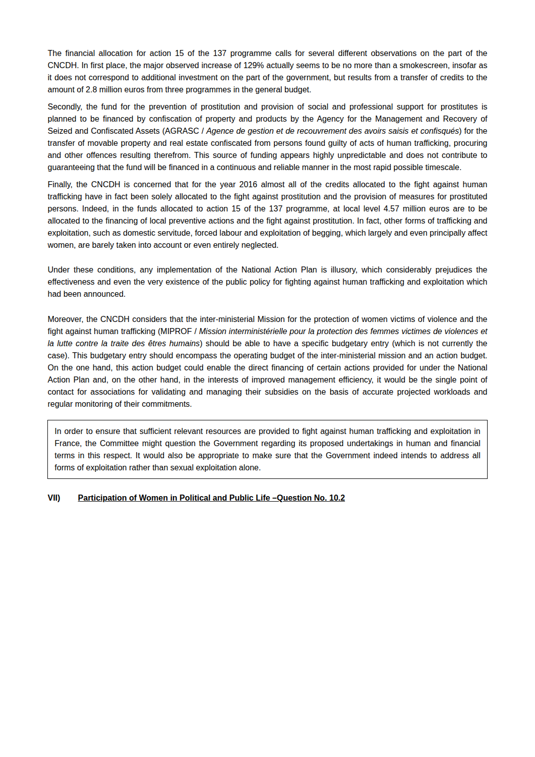The financial allocation for action 15 of the 137 programme calls for several different observations on the part of the CNCDH. In first place, the major observed increase of 129% actually seems to be no more than a smokescreen, insofar as it does not correspond to additional investment on the part of the government, but results from a transfer of credits to the amount of 2.8 million euros from three programmes in the general budget.
Secondly, the fund for the prevention of prostitution and provision of social and professional support for prostitutes is planned to be financed by confiscation of property and products by the Agency for the Management and Recovery of Seized and Confiscated Assets (AGRASC / Agence de gestion et de recouvrement des avoirs saisis et confisqués) for the transfer of movable property and real estate confiscated from persons found guilty of acts of human trafficking, procuring and other offences resulting therefrom. This source of funding appears highly unpredictable and does not contribute to guaranteeing that the fund will be financed in a continuous and reliable manner in the most rapid possible timescale.
Finally, the CNCDH is concerned that for the year 2016 almost all of the credits allocated to the fight against human trafficking have in fact been solely allocated to the fight against prostitution and the provision of measures for prostituted persons. Indeed, in the funds allocated to action 15 of the 137 programme, at local level 4.57 million euros are to be allocated to the financing of local preventive actions and the fight against prostitution. In fact, other forms of trafficking and exploitation, such as domestic servitude, forced labour and exploitation of begging, which largely and even principally affect women, are barely taken into account or even entirely neglected.
Under these conditions, any implementation of the National Action Plan is illusory, which considerably prejudices the effectiveness and even the very existence of the public policy for fighting against human trafficking and exploitation which had been announced.
Moreover, the CNCDH considers that the inter-ministerial Mission for the protection of women victims of violence and the fight against human trafficking (MIPROF / Mission interministérielle pour la protection des femmes victimes de violences et la lutte contre la traite des êtres humains) should be able to have a specific budgetary entry (which is not currently the case). This budgetary entry should encompass the operating budget of the inter-ministerial mission and an action budget. On the one hand, this action budget could enable the direct financing of certain actions provided for under the National Action Plan and, on the other hand, in the interests of improved management efficiency, it would be the single point of contact for associations for validating and managing their subsidies on the basis of accurate projected workloads and regular monitoring of their commitments.
In order to ensure that sufficient relevant resources are provided to fight against human trafficking and exploitation in France, the Committee might question the Government regarding its proposed undertakings in human and financial terms in this respect. It would also be appropriate to make sure that the Government indeed intends to address all forms of exploitation rather than sexual exploitation alone.
VII) Participation of Women in Political and Public Life –Question No. 10.2